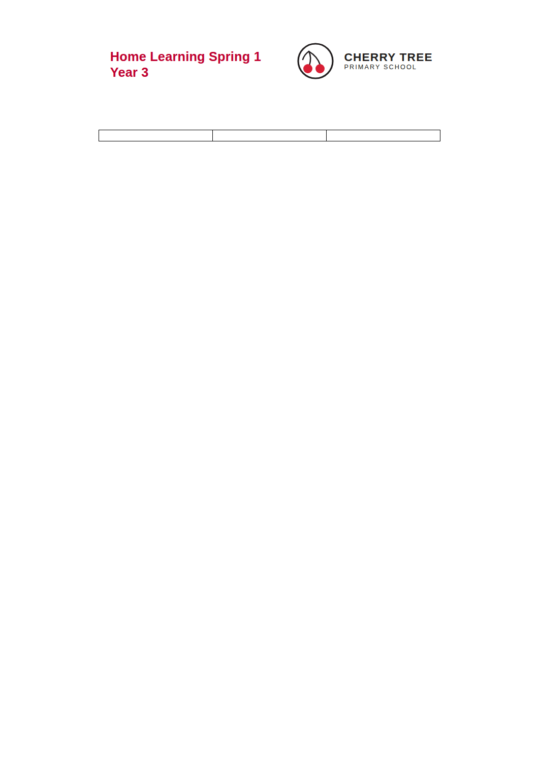Home Learning Spring 1 Year 3
CHERRY TREE
PRIMARY SCHOOL